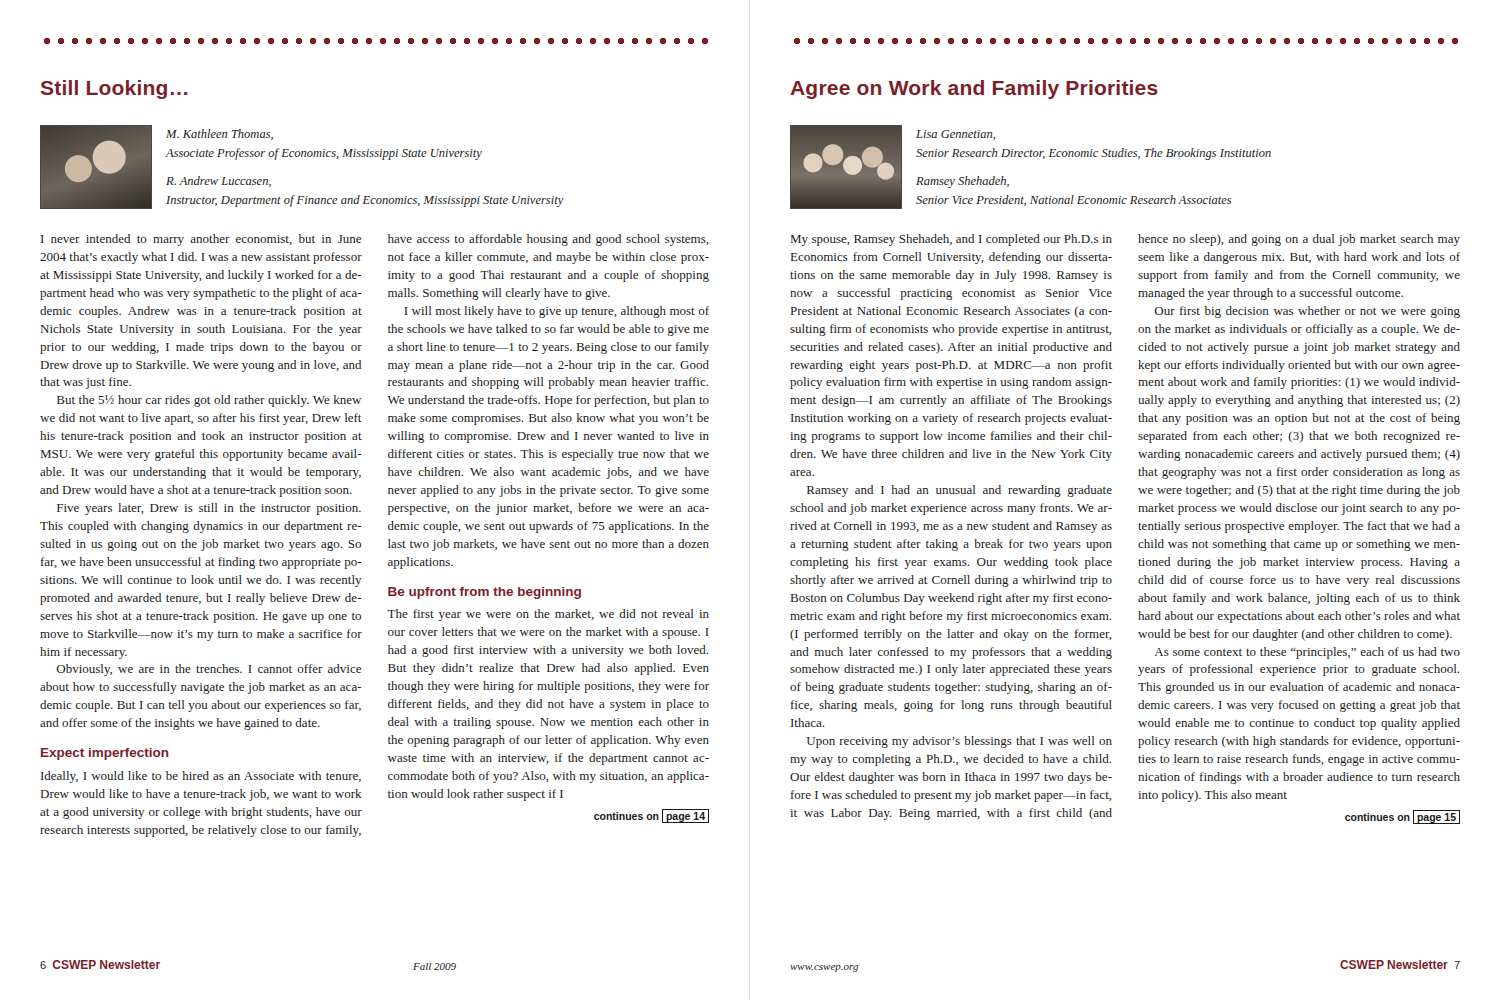Still Looking…
M. Kathleen Thomas,
Associate Professor of Economics, Mississippi State University
R. Andrew Luccasen,
Instructor, Department of Finance and Economics, Mississippi State University
I never intended to marry another economist, but in June 2004 that’s exactly what I did. I was a new assistant professor at Mississippi State University, and luckily I worked for a department head who was very sympathetic to the plight of academic couples. Andrew was in a tenure-track position at Nichols State University in south Louisiana. For the year prior to our wedding, I made trips down to the bayou or Drew drove up to Starkville. We were young and in love, and that was just fine.
But the 5½ hour car rides got old rather quickly. We knew we did not want to live apart, so after his first year, Drew left his tenure-track position and took an instructor position at MSU. We were very grateful this opportunity became available. It was our understanding that it would be temporary, and Drew would have a shot at a tenure-track position soon.
Five years later, Drew is still in the instructor position. This coupled with changing dynamics in our department resulted in us going out on the job market two years ago. So far, we have been unsuccessful at finding two appropriate positions. We will continue to look until we do. I was recently promoted and awarded tenure, but I really believe Drew deserves his shot at a tenure-track position. He gave up one to move to Starkville—now it’s my turn to make a sacrifice for him if necessary.
Obviously, we are in the trenches. I cannot offer advice about how to successfully navigate the job market as an academic couple. But I can tell you about our experiences so far, and offer some of the insights we have gained to date.
Expect imperfection
Ideally, I would like to be hired as an Associate with tenure, Drew would like to have a tenure-track job, we want to work at a good university or college with bright students, have our research interests supported, be relatively close to our family, have access to affordable housing and good school systems, not face a killer commute, and maybe be within close proximity to a good Thai restaurant and a couple of shopping malls. Something will clearly have to give.
I will most likely have to give up tenure, although most of the schools we have talked to so far would be able to give me a short line to tenure—1 to 2 years. Being close to our family may mean a plane ride—not a 2-hour trip in the car. Good restaurants and shopping will probably mean heavier traffic. We understand the trade-offs. Hope for perfection, but plan to make some compromises. But also know what you won’t be willing to compromise. Drew and I never wanted to live in different cities or states. This is especially true now that we have children. We also want academic jobs, and we have never applied to any jobs in the private sector. To give some perspective, on the junior market, before we were an academic couple, we sent out upwards of 75 applications. In the last two job markets, we have sent out no more than a dozen applications.
Be upfront from the beginning
The first year we were on the market, we did not reveal in our cover letters that we were on the market with a spouse. I had a good first interview with a university we both loved. But they didn’t realize that Drew had also applied. Even though they were hiring for multiple positions, they were for different fields, and they did not have a system in place to deal with a trailing spouse. Now we mention each other in the opening paragraph of our letter of application. Why even waste time with an interview, if the department cannot accommodate both of you? Also, with my situation, an application would look rather suspect if I
continues on page 14
6 CSWEP Newsletter
Fall 2009
Agree on Work and Family Priorities
Lisa Gennetian,
Senior Research Director, Economic Studies, The Brookings Institution
Ramsey Shehadeh,
Senior Vice President, National Economic Research Associates
My spouse, Ramsey Shehadeh, and I completed our Ph.D.s in Economics from Cornell University, defending our dissertations on the same memorable day in July 1998. Ramsey is now a successful practicing economist as Senior Vice President at National Economic Research Associates (a consulting firm of economists who provide expertise in antitrust, securities and related cases). After an initial productive and rewarding eight years post-Ph.D. at MDRC—a non profit policy evaluation firm with expertise in using random assignment design—I am currently an affiliate of The Brookings Institution working on a variety of research projects evaluating programs to support low income families and their children. We have three children and live in the New York City area.
Ramsey and I had an unusual and rewarding graduate school and job market experience across many fronts. We arrived at Cornell in 1993, me as a new student and Ramsey as a returning student after taking a break for two years upon completing his first year exams. Our wedding took place shortly after we arrived at Cornell during a whirlwind trip to Boston on Columbus Day weekend right after my first econometric exam and right before my first microeconomics exam. (I performed terribly on the latter and okay on the former, and much later confessed to my professors that a wedding somehow distracted me.) I only later appreciated these years of being graduate students together: studying, sharing an office, sharing meals, going for long runs through beautiful Ithaca.
Upon receiving my advisor’s blessings that I was well on my way to completing a Ph.D., we decided to have a child. Our eldest daughter was born in Ithaca in 1997 two days before I was scheduled to present my job market paper—in fact, it was Labor Day. Being married, with a first child (and hence no sleep), and going on a dual job market search may seem like a dangerous mix. But, with hard work and lots of support from family and from the Cornell community, we managed the year through to a successful outcome.
Our first big decision was whether or not we were going on the market as individuals or officially as a couple. We decided to not actively pursue a joint job market strategy and kept our efforts individually oriented but with our own agreement about work and family priorities: (1) we would individually apply to everything and anything that interested us; (2) that any position was an option but not at the cost of being separated from each other; (3) that we both recognized rewarding nonacademic careers and actively pursued them; (4) that geography was not a first order consideration as long as we were together; and (5) that at the right time during the job market process we would disclose our joint search to any potentially serious prospective employer. The fact that we had a child was not something that came up or something we mentioned during the job market interview process. Having a child did of course force us to have very real discussions about family and work balance, jolting each of us to think hard about our expectations about each other’s roles and what would be best for our daughter (and other children to come).
As some context to these “principles,” each of us had two years of professional experience prior to graduate school. This grounded us in our evaluation of academic and nonacademic careers. I was very focused on getting a great job that would enable me to continue to conduct top quality applied policy research (with high standards for evidence, opportunities to learn to raise research funds, engage in active communication of findings with a broader audience to turn research into policy). This also meant
continues on page 15
www.cswep.org
CSWEP Newsletter 7